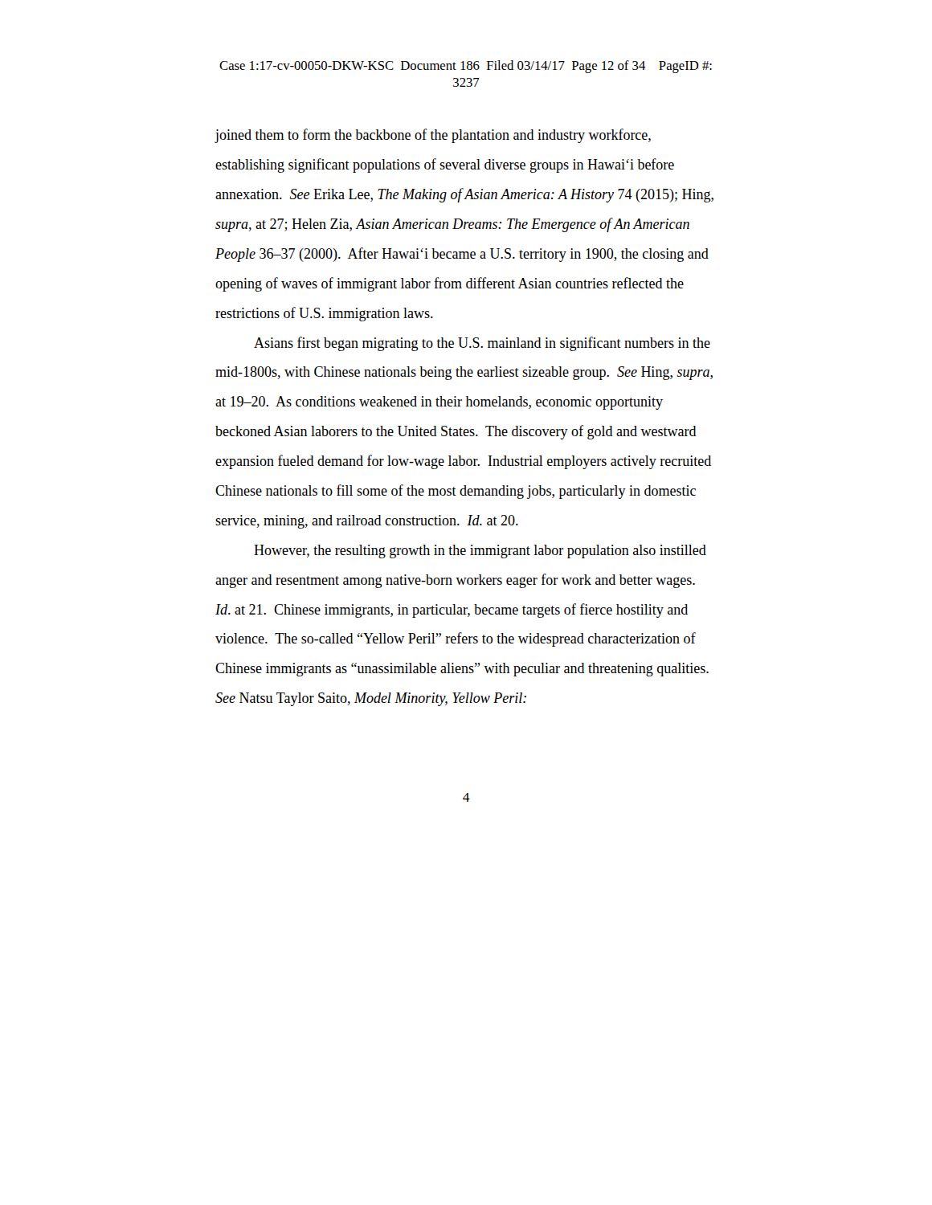Case 1:17-cv-00050-DKW-KSC Document 186 Filed 03/14/17 Page 12 of 34 PageID #: 3237
joined them to form the backbone of the plantation and industry workforce, establishing significant populations of several diverse groups in Hawaiʻi before annexation. See Erika Lee, The Making of Asian America: A History 74 (2015); Hing, supra, at 27; Helen Zia, Asian American Dreams: The Emergence of An American People 36–37 (2000). After Hawaiʻi became a U.S. territory in 1900, the closing and opening of waves of immigrant labor from different Asian countries reflected the restrictions of U.S. immigration laws.
Asians first began migrating to the U.S. mainland in significant numbers in the mid-1800s, with Chinese nationals being the earliest sizeable group. See Hing, supra, at 19–20. As conditions weakened in their homelands, economic opportunity beckoned Asian laborers to the United States. The discovery of gold and westward expansion fueled demand for low-wage labor. Industrial employers actively recruited Chinese nationals to fill some of the most demanding jobs, particularly in domestic service, mining, and railroad construction. Id. at 20.
However, the resulting growth in the immigrant labor population also instilled anger and resentment among native-born workers eager for work and better wages. Id. at 21. Chinese immigrants, in particular, became targets of fierce hostility and violence. The so-called “Yellow Peril” refers to the widespread characterization of Chinese immigrants as “unassimilable aliens” with peculiar and threatening qualities. See Natsu Taylor Saito, Model Minority, Yellow Peril:
4